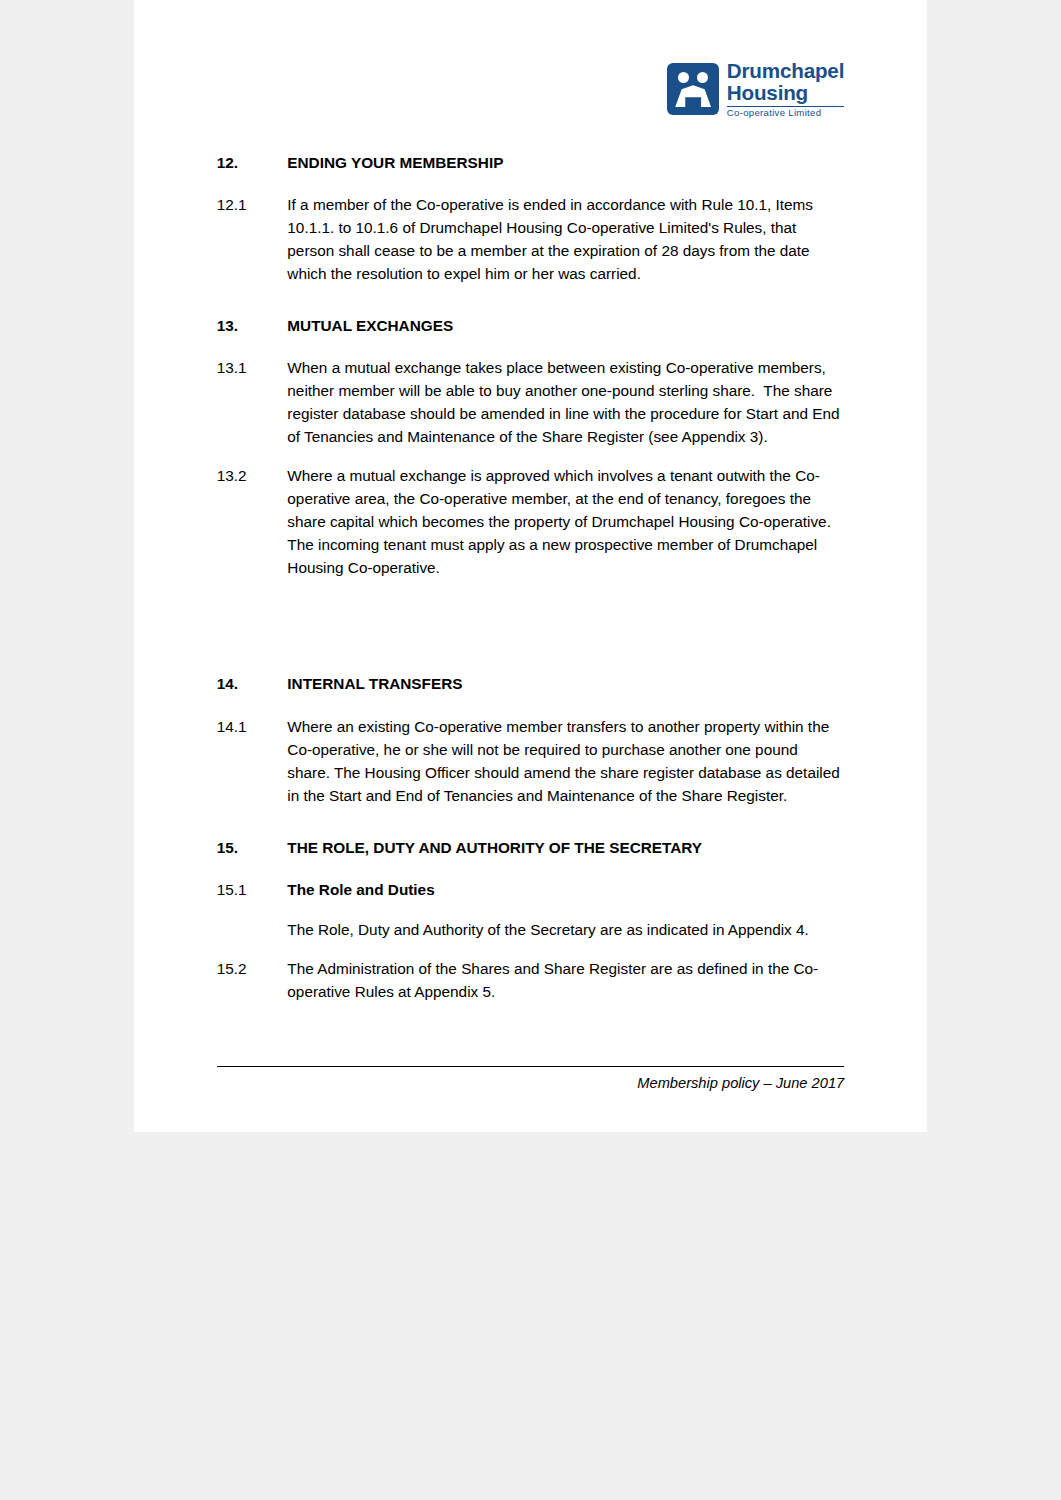Drumchapel Housing Co-operative Limited
12.
Ending your membership
12.1
If a member of the Co-operative is ended in accordance with Rule 10.1, Items 10.1.1. to 10.1.6 of Drumchapel Housing Co-operative Limited's Rules, that person shall cease to be a member at the expiration of 28 days from the date which the resolution to expel him or her was carried.
13.
Mutual exchanges
13.1
When a mutual exchange takes place between existing Co-operative members, neither member will be able to buy another one-pound sterling share. The share register database should be amended in line with the procedure for Start and End of Tenancies and Maintenance of the Share Register (see Appendix 3).
13.2
Where a mutual exchange is approved which involves a tenant outwith the Co-operative area, the Co-operative member, at the end of tenancy, foregoes the share capital which becomes the property of Drumchapel Housing Co-operative. The incoming tenant must apply as a new prospective member of Drumchapel Housing Co-operative.
14.
Internal transfers
14.1
Where an existing Co-operative member transfers to another property within the Co-operative, he or she will not be required to purchase another one pound share. The Housing Officer should amend the share register database as detailed in the Start and End of Tenancies and Maintenance of the Share Register.
15.
The role, duty and authority of the Secretary
15.1
The Role and Duties
The Role, Duty and Authority of the Secretary are as indicated in Appendix 4.
15.2
The Administration of the Shares and Share Register are as defined in the Co-operative Rules at Appendix 5.
Membership policy – June 2017